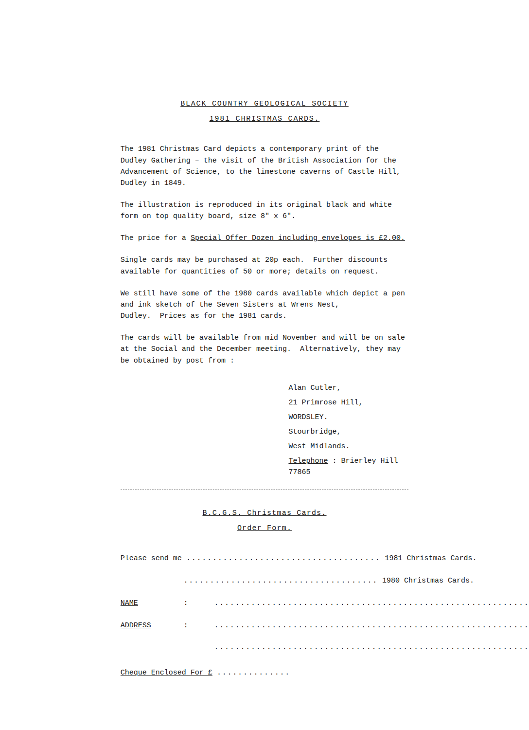BLACK COUNTRY GEOLOGICAL SOCIETY
1981 CHRISTMAS CARDS.
The 1981 Christmas Card depicts a contemporary print of the Dudley Gathering – the visit of the British Association for the Advancement of Science, to the limestone caverns of Castle Hill, Dudley in 1849.
The illustration is reproduced in its original black and white form on top quality board, size 8" x 6".
The price for a Special Offer Dozen including envelopes is £2.00.
Single cards may be purchased at 20p each. Further discounts available for quantities of 50 or more; details on request.
We still have some of the 1980 cards available which depict a pen and ink sketch of the Seven Sisters at Wrens Nest, Dudley. Prices as for the 1981 cards.
The cards will be available from mid–November and will be on sale at the Social and the December meeting. Alternatively, they may be obtained by post from :
Alan Cutler,
21 Primrose Hill,
WORDSLEY.
Stourbridge,
West Midlands.
Telephone : Brierley Hill 77865
B.C.G.S. Christmas Cards.
Order Form.
Please send me ..................................... 1981 Christmas Cards.
..................................... 1980 Christmas Cards.
NAME: .............................................................
ADDRESS: .............................................................
.............................................................
Cheque Enclosed For £ ..............